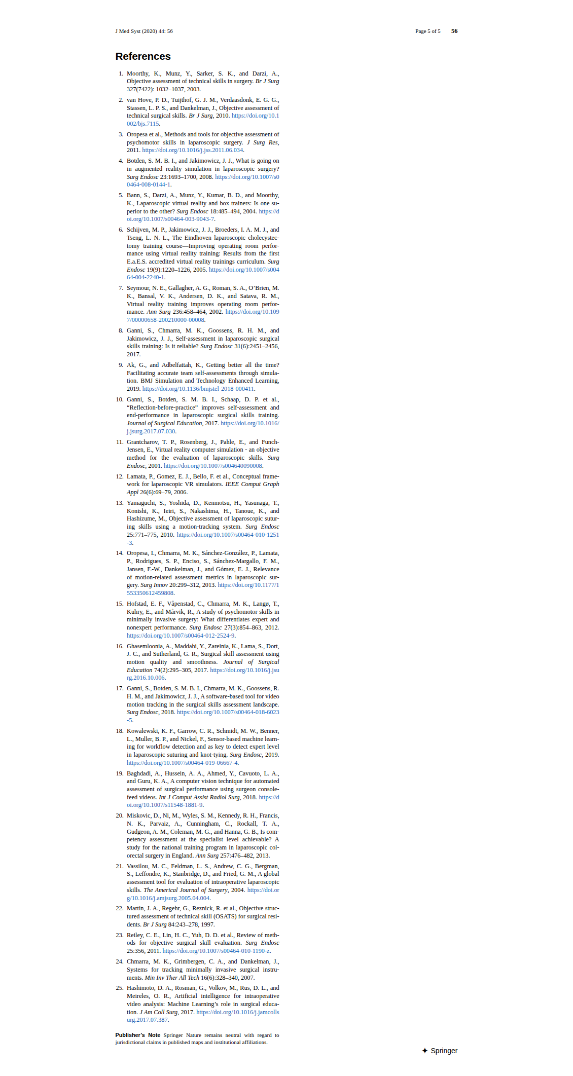J Med Syst (2020) 44: 56
Page 5 of 5 56
References
Moorthy, K., Munz, Y., Sarker, S. K., and Darzi, A., Objective assessment of technical skills in surgery. Br J Surg 327(7422): 1032–1037, 2003.
van Hove, P. D., Tuijthof, G. J. M., Verdaasdonk, E. G. G., Stassen, L. P. S., and Dankelman, J., Objective assessment of technical surgical skills. Br J Surg, 2010. https://doi.org/10.1002/bjs.7115.
Oropesa et al., Methods and tools for objective assessment of psychomotor skills in laparoscopic surgery. J Surg Res, 2011. https://doi.org/10.1016/j.jss.2011.06.034.
Botden, S. M. B. I., and Jakimowicz, J. J., What is going on in augmented reality simulation in laparoscopic surgery? Surg Endosc 23:1693–1700, 2008. https://doi.org/10.1007/s00464-008-0144-1.
Bann, S., Darzi, A., Munz, Y., Kumar, B. D., and Moorthy, K., Laparoscopic virtual reality and box trainers: Is one superior to the other? Surg Endosc 18:485–494, 2004. https://doi.org/10.1007/s00464-003-9043-7.
Schijven, M. P., Jakimowicz, J. J., Broeders, I. A. M. J., and Tseng, L. N. L., The Eindhoven laparoscopic cholecystectomy training course—Improving operating room performance using virtual reality training: Results from the first E.a.E.S. accredited virtual reality trainings curriculum. Surg Endosc 19(9):1220–1226, 2005. https://doi.org/10.1007/s00464-004-2240-1.
Seymour, N. E., Gallagher, A. G., Roman, S. A., O’Brien, M. K., Bansal, V. K., Andersen, D. K., and Satava, R. M., Virtual reality training improves operating room performance. Ann Surg 236:458–464, 2002. https://doi.org/10.1097/00000658-200210000-00008.
Ganni, S., Chmarra, M. K., Goossens, R. H. M., and Jakimowicz, J. J., Self-assessment in laparoscopic surgical skills training: Is it reliable? Surg Endosc 31(6):2451–2456, 2017.
Ak, G., and Adbelfattah, K., Getting better all the time? Facilitating accurate team self-assessments through simulation. BMJ Simulation and Technology Enhanced Learning, 2019. https://doi.org/10.1136/bmjstel-2018-000411.
Ganni, S., Botden, S. M. B. I., Schaap, D. P. et al., “Reflection-before-practice” improves self-assessment and end-performance in laparoscopic surgical skills training. Journal of Surgical Education, 2017. https://doi.org/10.1016/j.jsurg.2017.07.030.
Grantcharov, T. P., Rosenberg, J., Pahle, E., and Funch-Jensen, E., Virtual reality computer simulation - an objective method for the evaluation of laparoscopic skills. Surg Endosc, 2001. https://doi.org/10.1007/s004640090008.
Lamata, P., Gomez, E. J., Bello, F. et al., Conceptual framework for laparoscopic VR simulators. IEEE Comput Graph Appl 26(6):69–79, 2006.
Yamaguchi, S., Yoshida, D., Kenmotsu, H., Yasunaga, T., Konishi, K., Ieiri, S., Nakashima, H., Tanoue, K., and Hashizume, M., Objective assessment of laparoscopic suturing skills using a motion-tracking system. Surg Endosc 25:771–775, 2010. https://doi.org/10.1007/s00464-010-1251-3.
Oropesa, I., Chmarra, M. K., Sánchez-González, P., Lamata, P., Rodrigues, S. P., Enciso, S., Sánchez-Margallo, F. M., Jansen, F.-W., Dankelman, J., and Gómez, E. J., Relevance of motion-related assessment metrics in laparoscopic surgery. Surg Innov 20:299–312, 2013. https://doi.org/10.1177/1553350612459808.
Hofstad, E. F., Våpenstad, C., Chmarra, M. K., Langø, T., Kuhry, E., and Mårvik, R., A study of psychomotor skills in minimally invasive surgery: What differentiates expert and nonexpert performance. Surg Endosc 27(3):854–863, 2012. https://doi.org/10.1007/s00464-012-2524-9.
Ghasemloonia, A., Maddahi, Y., Zareinia, K., Lama, S., Dort, J. C., and Sutherland, G. R., Surgical skill assessment using motion quality and smoothness. Journal of Surgical Education 74(2):295–305, 2017. https://doi.org/10.1016/j.jsurg.2016.10.006.
Ganni, S., Botden, S. M. B. I., Chmarra, M. K., Goossens, R. H. M., and Jakimowicz, J. J., A software-based tool for video motion tracking in the surgical skills assessment landscape. Surg Endosc, 2018. https://doi.org/10.1007/s00464-018-6023-5.
Kowalewski, K. F., Garrow, C. R., Schmidt, M. W., Benner, L., Muller, B. P., and Nickel, F., Sensor-based machine learning for workflow detection and as key to detect expert level in laparoscopic suturing and knot-tying. Surg Endosc, 2019. https://doi.org/10.1007/s00464-019-06667-4.
Baghdadi, A., Hussein, A. A., Ahmed, Y., Cavuoto, L. A., and Guru, K. A., A computer vision technique for automated assessment of surgical performance using surgeon console-feed videos. Int J Comput Assist Radiol Surg, 2018. https://doi.org/10.1007/s11548-1881-9.
Miskovic, D., Ni, M., Wyles, S. M., Kennedy, R. H., Francis, N. K., Parvaiz, A., Cunningham, C., Rockall, T. A., Gudgeon, A. M., Coleman, M. G., and Hanna, G. B., Is competency assessment at the specialist level achievable? A study for the national training program in laparoscopic colorectal surgery in England. Ann Surg 257:476–482, 2013.
Vassilou, M. C., Feldman, L. S., Andrew, C. G., Bergman, S., Leffondre, K., Stanbridge, D., and Fried, G. M., A global assessment tool for evaluation of intraoperative laparoscopic skills. The Americal Journal of Surgery, 2004. https://doi.org/10.1016/j.amjsurg.2005.04.004.
Martin, J. A., Regehr, G., Reznick, R. et al., Objective structured assessment of technical skill (OSATS) for surgical residents. Br J Surg 84:243–278, 1997.
Reiley, C. E., Lin, H. C., Yuh, D. D. et al., Review of methods for objective surgical skill evaluation. Surg Endosc 25:356, 2011. https://doi.org/10.1007/s00464-010-1190-z.
Chmarra, M. K., Grimbergen, C. A., and Dankelman, J., Systems for tracking minimally invasive surgical instruments. Min Inv Ther All Tech 16(6):328–340, 2007.
Hashimoto, D. A., Rosman, G., Volkov, M., Rus, D. L., and Meireles, O. R., Artificial intelligence for intraoperative video analysis: Machine Learning’s role in surgical education. J Am Coll Surg, 2017. https://doi.org/10.1016/j.jamcollsurg.2017.07.387.
Publisher’s Note Springer Nature remains neutral with regard to jurisdictional claims in published maps and institutional affiliations.
✦ Springer